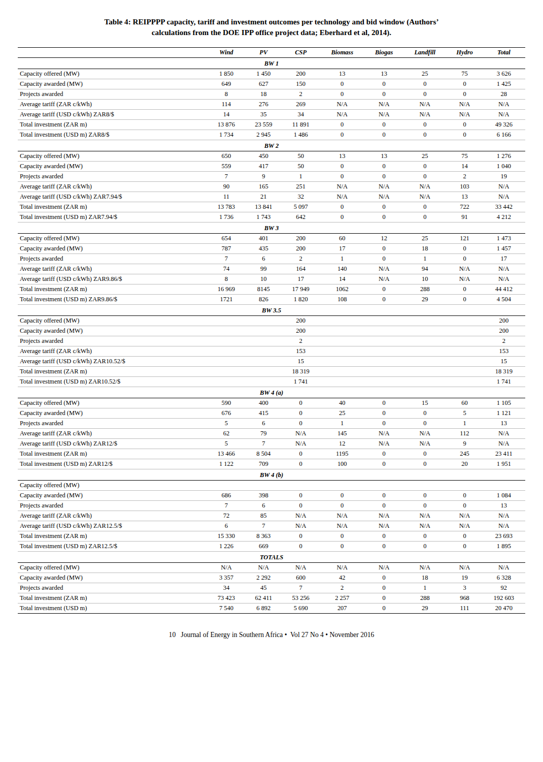Table 4: REIPPPP capacity, tariff and investment outcomes per technology and bid window (Authors’
calculations from the DOE IPP office project data; Eberhard et al, 2014).
| | Wind | PV | CSP | Biomass | Biogas | Landfill | Hydro | Total |
| --- | --- | --- | --- | --- | --- | --- | --- | --- |
| BW 1 |
| Capacity offered (MW) | 1 850 | 1 450 | 200 | 13 | 13 | 25 | 75 | 3 626 |
| Capacity awarded (MW) | 649 | 627 | 150 | 0 | 0 | 0 | 0 | 1 425 |
| Projects awarded | 8 | 18 | 2 | 0 | 0 | 0 | 0 | 28 |
| Average tariff (ZAR c/kWh) | 114 | 276 | 269 | N/A | N/A | N/A | N/A | N/A |
| Average tariff (USD c/kWh) ZAR8/$ | 14 | 35 | 34 | N/A | N/A | N/A | N/A | N/A |
| Total investment (ZAR m) | 13 876 | 23 559 | 11 891 | 0 | 0 | 0 | 0 | 49 326 |
| Total investment (USD m) ZAR8/$ | 1 734 | 2 945 | 1 486 | 0 | 0 | 0 | 0 | 6 166 |
| BW 2 |
| Capacity offered (MW) | 650 | 450 | 50 | 13 | 13 | 25 | 75 | 1 276 |
| Capacity awarded (MW) | 559 | 417 | 50 | 0 | 0 | 0 | 14 | 1 040 |
| Projects awarded | 7 | 9 | 1 | 0 | 0 | 0 | 2 | 19 |
| Average tariff (ZAR c/kWh) | 90 | 165 | 251 | N/A | N/A | N/A | 103 | N/A |
| Average tariff (USD c/kWh) ZAR7.94/$ | 11 | 21 | 32 | N/A | N/A | N/A | 13 | N/A |
| Total investment (ZAR m) | 13 783 | 13 841 | 5 097 | 0 | 0 | 0 | 722 | 33 442 |
| Total investment (USD m) ZAR7.94/$ | 1 736 | 1 743 | 642 | 0 | 0 | 0 | 91 | 4 212 |
| BW 3 |
| Capacity offered (MW) | 654 | 401 | 200 | 60 | 12 | 25 | 121 | 1 473 |
| Capacity awarded (MW) | 787 | 435 | 200 | 17 | 0 | 18 | 0 | 1 457 |
| Projects awarded | 7 | 6 | 2 | 1 | 0 | 1 | 0 | 17 |
| Average tariff (ZAR c/kWh) | 74 | 99 | 164 | 140 | N/A | 94 | N/A | N/A |
| Average tariff (USD c/kWh) ZAR9.86/$ | 8 | 10 | 17 | 14 | N/A | 10 | N/A | N/A |
| Total investment (ZAR m) | 16 969 | 8145 | 17 949 | 1062 | 0 | 288 | 0 | 44 412 |
| Total investment (USD m) ZAR9.86/$ | 1721 | 826 | 1 820 | 108 | 0 | 29 | 0 | 4 504 |
| BW 3.5 |
| Capacity offered (MW) | | | 200 | | | | | 200 |
| Capacity awarded (MW) | | | 200 | | | | | 200 |
| Projects awarded | | | 2 | | | | | 2 |
| Average tariff (ZAR c/kWh) | | | 153 | | | | | 153 |
| Average tariff (USD c/kWh) ZAR10.52/$ | | | 15 | | | | | 15 |
| Total investment (ZAR m) | | | 18 319 | | | | | 18 319 |
| Total investment (USD m) ZAR10.52/$ | | | 1 741 | | | | | 1 741 |
| BW 4 (a) |
| Capacity offered (MW) | 590 | 400 | 0 | 40 | 0 | 15 | 60 | 1 105 |
| Capacity awarded (MW) | 676 | 415 | 0 | 25 | 0 | 0 | 5 | 1 121 |
| Projects awarded | 5 | 6 | 0 | 1 | 0 | 0 | 1 | 13 |
| Average tariff (ZAR c/kWh) | 62 | 79 | N/A | 145 | N/A | N/A | 112 | N/A |
| Average tariff (USD c/kWh) ZAR12/$ | 5 | 7 | N/A | 12 | N/A | N/A | 9 | N/A |
| Total investment (ZAR m) | 13 466 | 8 504 | 0 | 1195 | 0 | 0 | 245 | 23 411 |
| Total investment (USD m) ZAR12/$ | 1 122 | 709 | 0 | 100 | 0 | 0 | 20 | 1 951 |
| BW 4 (b) |
| Capacity offered (MW) | | | | | | | | |
| Capacity awarded (MW) | 686 | 398 | 0 | 0 | 0 | 0 | 0 | 1 084 |
| Projects awarded | 7 | 6 | 0 | 0 | 0 | 0 | 0 | 13 |
| Average tariff (ZAR c/kWh) | 72 | 85 | N/A | N/A | N/A | N/A | N/A | N/A |
| Average tariff (USD c/kWh) ZAR12.5/$ | 6 | 7 | N/A | N/A | N/A | N/A | N/A | N/A |
| Total investment (ZAR m) | 15 330 | 8 363 | 0 | 0 | 0 | 0 | 0 | 23 693 |
| Total investment (USD m) ZAR12.5/$ | 1 226 | 669 | 0 | 0 | 0 | 0 | 0 | 1 895 |
| TOTALS |
| Capacity offered (MW) | N/A | N/A | N/A | N/A | N/A | N/A | N/A | N/A |
| Capacity awarded (MW) | 3 357 | 2 292 | 600 | 42 | 0 | 18 | 19 | 6 328 |
| Projects awarded | 34 | 45 | 7 | 2 | 0 | 1 | 3 | 92 |
| Total investment (ZAR m) | 73 423 | 62 411 | 53 256 | 2 257 | 0 | 288 | 968 | 192 603 |
| Total investment (USD m) | 7 540 | 6 892 | 5 690 | 207 | 0 | 29 | 111 | 20 470 |
10 Journal of Energy in Southern Africa • Vol 27 No 4 • November 2016